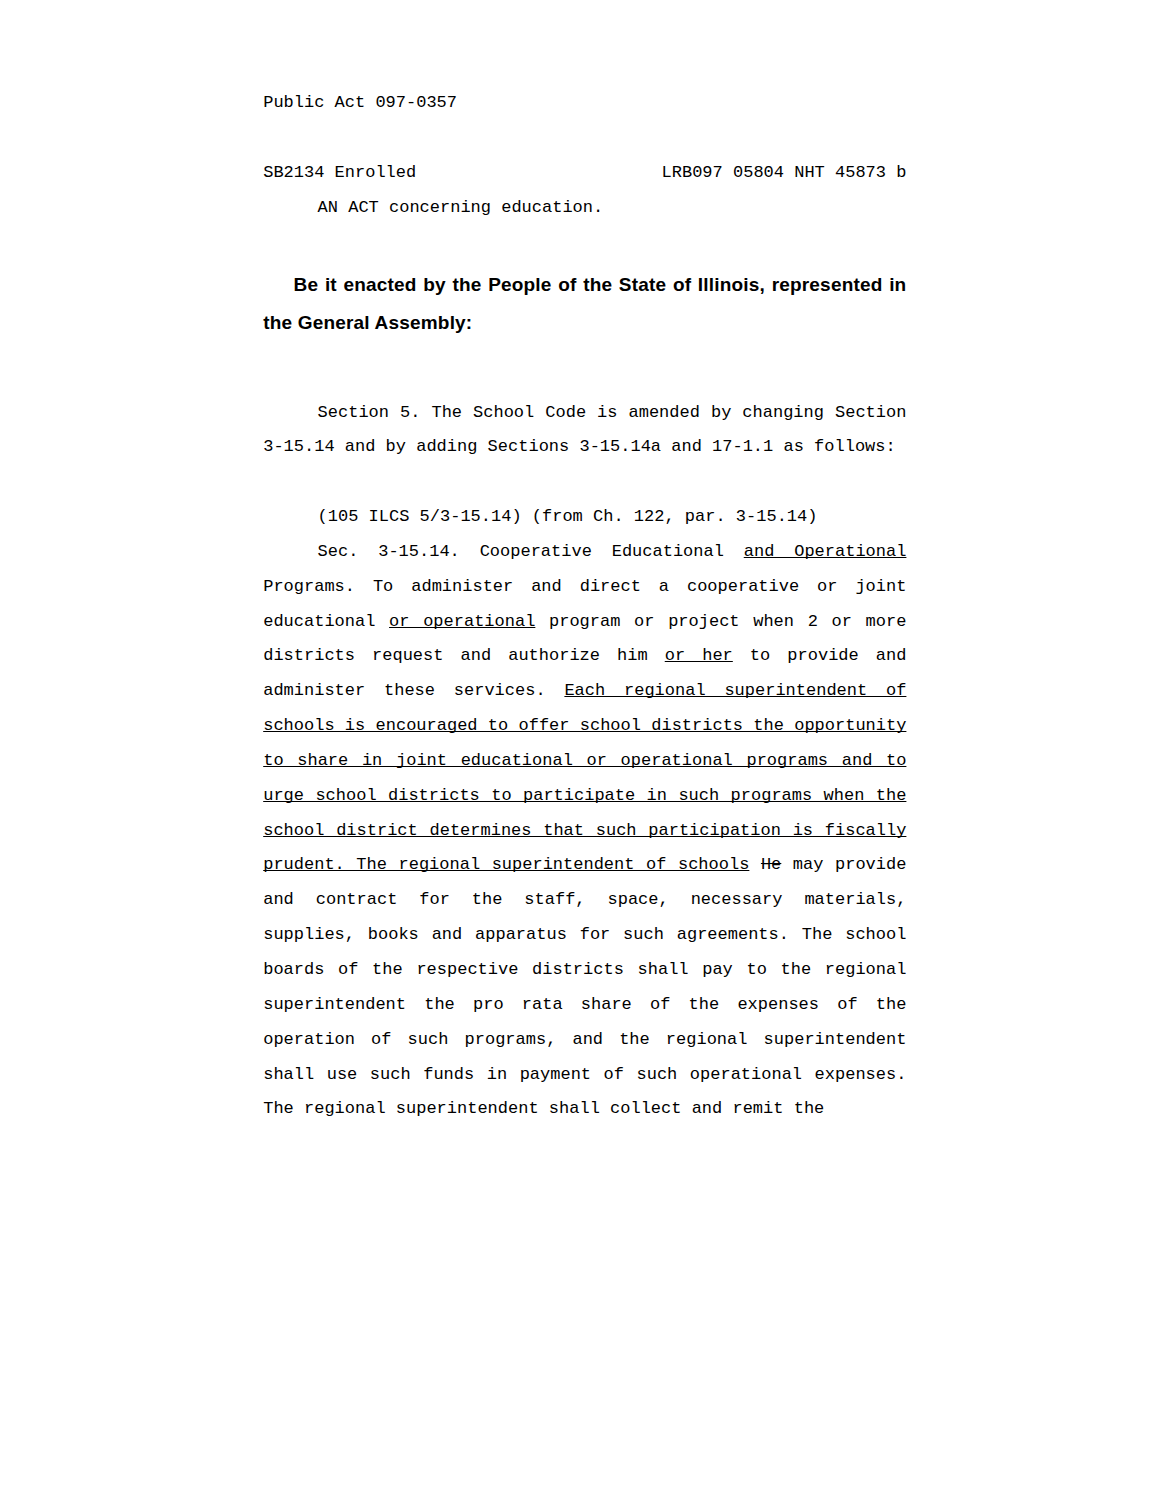Public Act 097-0357
SB2134 Enrolled LRB097 05804 NHT 45873 b
AN ACT concerning education.
Be it enacted by the People of the State of Illinois, represented in the General Assembly:
Section 5. The School Code is amended by changing Section 3-15.14 and by adding Sections 3-15.14a and 17-1.1 as follows:
(105 ILCS 5/3-15.14) (from Ch. 122, par. 3-15.14)
Sec. 3-15.14. Cooperative Educational and Operational Programs. To administer and direct a cooperative or joint educational or operational program or project when 2 or more districts request and authorize him or her to provide and administer these services. Each regional superintendent of schools is encouraged to offer school districts the opportunity to share in joint educational or operational programs and to urge school districts to participate in such programs when the school district determines that such participation is fiscally prudent. The regional superintendent of schools He may provide and contract for the staff, space, necessary materials, supplies, books and apparatus for such agreements. The school boards of the respective districts shall pay to the regional superintendent the pro rata share of the expenses of the operation of such programs, and the regional superintendent shall use such funds in payment of such operational expenses. The regional superintendent shall collect and remit the